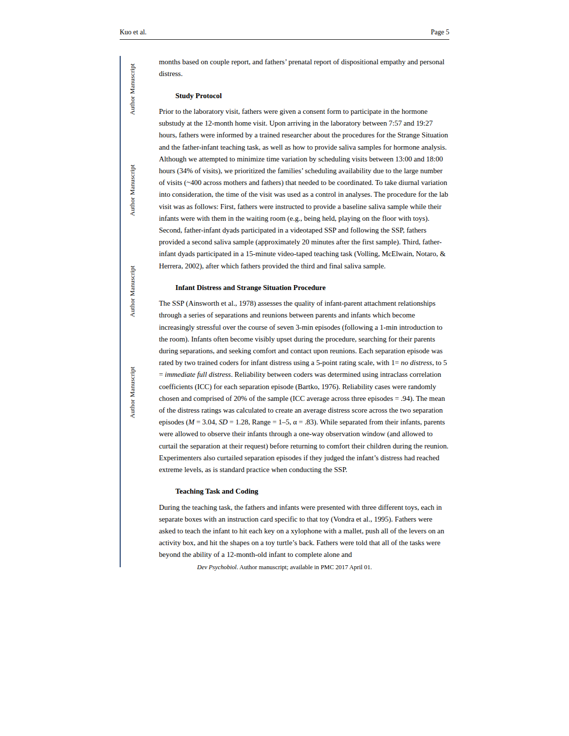Kuo et al.
Page 5
Author Manuscript
Author Manuscript
Author Manuscript
Author Manuscript
months based on couple report, and fathers’ prenatal report of dispositional empathy and personal distress.
Study Protocol
Prior to the laboratory visit, fathers were given a consent form to participate in the hormone substudy at the 12-month home visit. Upon arriving in the laboratory between 7:57 and 19:27 hours, fathers were informed by a trained researcher about the procedures for the Strange Situation and the father-infant teaching task, as well as how to provide saliva samples for hormone analysis. Although we attempted to minimize time variation by scheduling visits between 13:00 and 18:00 hours (34% of visits), we prioritized the families’ scheduling availability due to the large number of visits (~400 across mothers and fathers) that needed to be coordinated. To take diurnal variation into consideration, the time of the visit was used as a control in analyses. The procedure for the lab visit was as follows: First, fathers were instructed to provide a baseline saliva sample while their infants were with them in the waiting room (e.g., being held, playing on the floor with toys). Second, father-infant dyads participated in a videotaped SSP and following the SSP, fathers provided a second saliva sample (approximately 20 minutes after the first sample). Third, father-infant dyads participated in a 15-minute video-taped teaching task (Volling, McElwain, Notaro, & Herrera, 2002), after which fathers provided the third and final saliva sample.
Infant Distress and Strange Situation Procedure
The SSP (Ainsworth et al., 1978) assesses the quality of infant-parent attachment relationships through a series of separations and reunions between parents and infants which become increasingly stressful over the course of seven 3-min episodes (following a 1-min introduction to the room). Infants often become visibly upset during the procedure, searching for their parents during separations, and seeking comfort and contact upon reunions. Each separation episode was rated by two trained coders for infant distress using a 5-point rating scale, with 1= no distress, to 5 = immediate full distress. Reliability between coders was determined using intraclass correlation coefficients (ICC) for each separation episode (Bartko, 1976). Reliability cases were randomly chosen and comprised of 20% of the sample (ICC average across three episodes = .94). The mean of the distress ratings was calculated to create an average distress score across the two separation episodes (M = 3.04, SD = 1.28, Range = 1–5, α = .83). While separated from their infants, parents were allowed to observe their infants through a one-way observation window (and allowed to curtail the separation at their request) before returning to comfort their children during the reunion. Experimenters also curtailed separation episodes if they judged the infant’s distress had reached extreme levels, as is standard practice when conducting the SSP.
Teaching Task and Coding
During the teaching task, the fathers and infants were presented with three different toys, each in separate boxes with an instruction card specific to that toy (Vondra et al., 1995). Fathers were asked to teach the infant to hit each key on a xylophone with a mallet, push all of the levers on an activity box, and hit the shapes on a toy turtle’s back. Fathers were told that all of the tasks were beyond the ability of a 12-month-old infant to complete alone and
Dev Psychobiol. Author manuscript; available in PMC 2017 April 01.